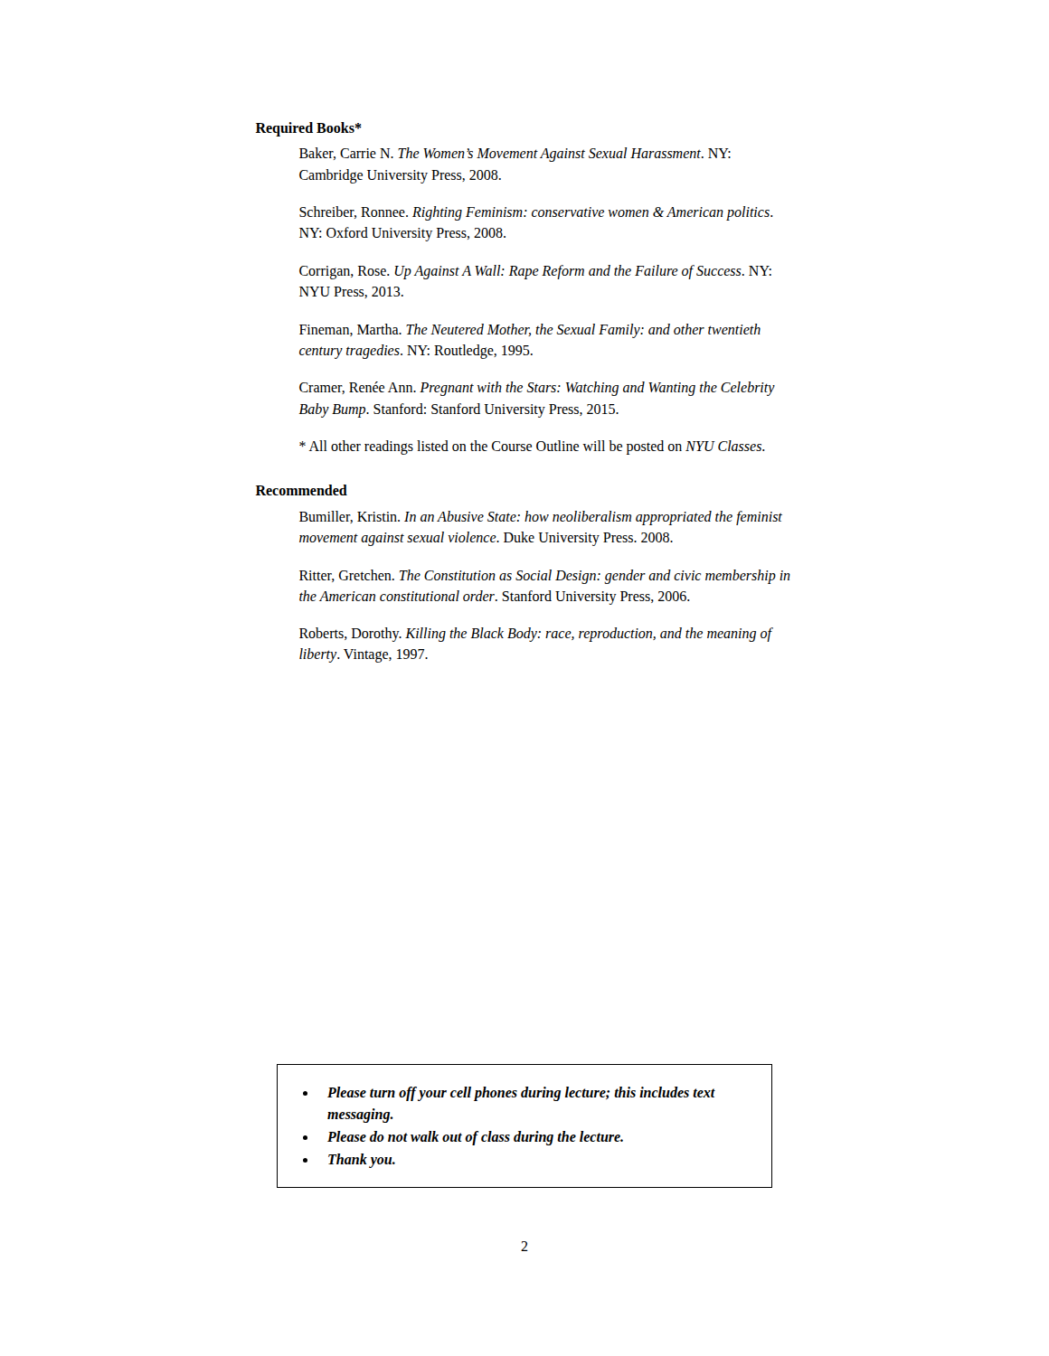Required Books*
Baker, Carrie N. The Women’s Movement Against Sexual Harassment. NY: Cambridge University Press, 2008.
Schreiber, Ronnee. Righting Feminism: conservative women & American politics. NY: Oxford University Press, 2008.
Corrigan, Rose. Up Against A Wall: Rape Reform and the Failure of Success. NY: NYU Press, 2013.
Fineman, Martha. The Neutered Mother, the Sexual Family: and other twentieth century tragedies. NY: Routledge, 1995.
Cramer, Renée Ann. Pregnant with the Stars: Watching and Wanting the Celebrity Baby Bump. Stanford: Stanford University Press, 2015.
* All other readings listed on the Course Outline will be posted on NYU Classes.
Recommended
Bumiller, Kristin. In an Abusive State: how neoliberalism appropriated the feminist movement against sexual violence. Duke University Press. 2008.
Ritter, Gretchen. The Constitution as Social Design: gender and civic membership in the American constitutional order. Stanford University Press, 2006.
Roberts, Dorothy. Killing the Black Body: race, reproduction, and the meaning of liberty. Vintage, 1997.
Please turn off your cell phones during lecture; this includes text messaging.
Please do not walk out of class during the lecture.
Thank you.
2